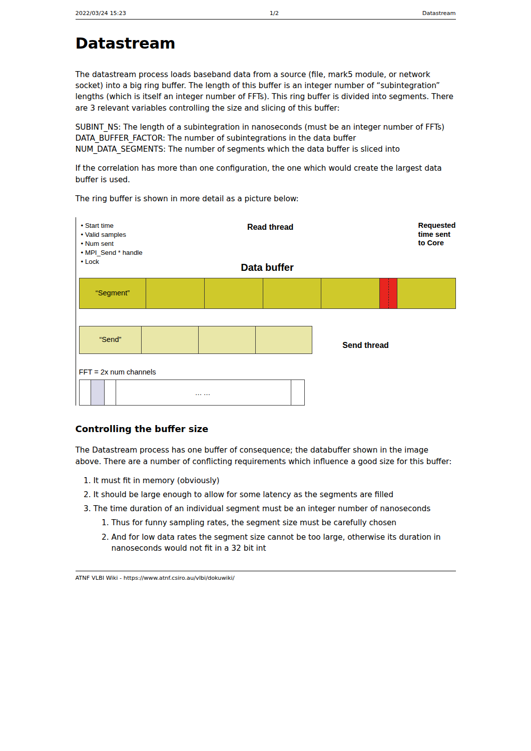2022/03/24 15:23
1/2
Datastream
Datastream
The datastream process loads baseband data from a source (file, mark5 module, or network socket) into a big ring buffer. The length of this buffer is an integer number of “subintegration” lengths (which is itself an integer number of FFTs). This ring buffer is divided into segments. There are 3 relevant variables controlling the size and slicing of this buffer:
SUBINT_NS: The length of a subintegration in nanoseconds (must be an integer number of FFTs)
DATA_BUFFER_FACTOR: The number of subintegrations in the data buffer
NUM_DATA_SEGMENTS: The number of segments which the data buffer is sliced into
If the correlation has more than one configuration, the one which would create the largest data buffer is used.
The ring buffer is shown in more detail as a picture below:
Start time
Valid samples
Num sent
MPI_Send * handle
Lock
Read thread
Requested
time sent
to Core
Data buffer
“Segment”
“Send”
Send thread
FFT = 2x num channels
……
Controlling the buffer size
The Datastream process has one buffer of consequence; the databuffer shown in the image above. There are a number of conflicting requirements which influence a good size for this buffer:
It must fit in memory (obviously)
It should be large enough to allow for some latency as the segments are filled
The time duration of an individual segment must be an integer number of nanoseconds
Thus for funny sampling rates, the segment size must be carefully chosen
And for low data rates the segment size cannot be too large, otherwise its duration in nanoseconds would not fit in a 32 bit int
ATNF VLBI Wiki - https://www.atnf.csiro.au/vlbi/dokuwiki/